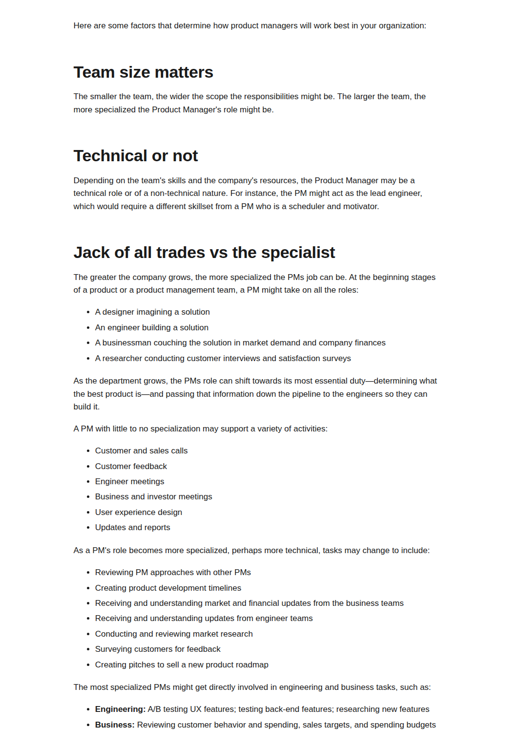Here are some factors that determine how product managers will work best in your organization:
Team size matters
The smaller the team, the wider the scope the responsibilities might be. The larger the team, the more specialized the Product Manager's role might be.
Technical or not
Depending on the team's skills and the company's resources, the Product Manager may be a technical role or of a non-technical nature. For instance, the PM might act as the lead engineer, which would require a different skillset from a PM who is a scheduler and motivator.
Jack of all trades vs the specialist
The greater the company grows, the more specialized the PMs job can be. At the beginning stages of a product or a product management team, a PM might take on all the roles:
A designer imagining a solution
An engineer building a solution
A businessman couching the solution in market demand and company finances
A researcher conducting customer interviews and satisfaction surveys
As the department grows, the PMs role can shift towards its most essential duty—determining what the best product is—and passing that information down the pipeline to the engineers so they can build it.
A PM with little to no specialization may support a variety of activities:
Customer and sales calls
Customer feedback
Engineer meetings
Business and investor meetings
User experience design
Updates and reports
As a PM's role becomes more specialized, perhaps more technical, tasks may change to include:
Reviewing PM approaches with other PMs
Creating product development timelines
Receiving and understanding market and financial updates from the business teams
Receiving and understanding updates from engineer teams
Conducting and reviewing market research
Surveying customers for feedback
Creating pitches to sell a new product roadmap
The most specialized PMs might get directly involved in engineering and business tasks, such as:
Engineering: A/B testing UX features; testing back-end features; researching new features
Business: Reviewing customer behavior and spending, sales targets, and spending budgets